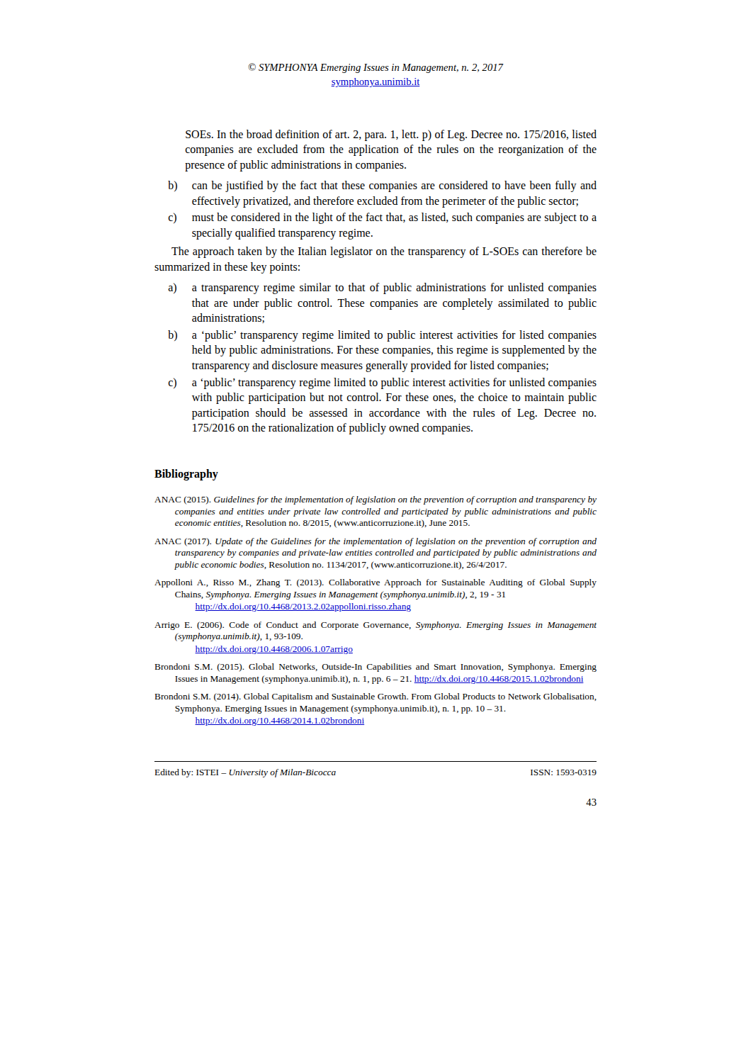© SYMPHONYA Emerging Issues in Management, n. 2, 2017
symphonya.unimib.it
SOEs. In the broad definition of art. 2, para. 1, lett. p) of Leg. Decree no. 175/2016, listed companies are excluded from the application of the rules on the reorganization of the presence of public administrations in companies.
b) can be justified by the fact that these companies are considered to have been fully and effectively privatized, and therefore excluded from the perimeter of the public sector;
c) must be considered in the light of the fact that, as listed, such companies are subject to a specially qualified transparency regime.
The approach taken by the Italian legislator on the transparency of L-SOEs can therefore be summarized in these key points:
a) a transparency regime similar to that of public administrations for unlisted companies that are under public control. These companies are completely assimilated to public administrations;
b) a ‘public’ transparency regime limited to public interest activities for listed companies held by public administrations. For these companies, this regime is supplemented by the transparency and disclosure measures generally provided for listed companies;
c) a ‘public’ transparency regime limited to public interest activities for unlisted companies with public participation but not control. For these ones, the choice to maintain public participation should be assessed in accordance with the rules of Leg. Decree no. 175/2016 on the rationalization of publicly owned companies.
Bibliography
ANAC (2015). Guidelines for the implementation of legislation on the prevention of corruption and transparency by companies and entities under private law controlled and participated by public administrations and public economic entities, Resolution no. 8/2015, (www.anticorruzione.it), June 2015.
ANAC (2017). Update of the Guidelines for the implementation of legislation on the prevention of corruption and transparency by companies and private-law entities controlled and participated by public administrations and public economic bodies, Resolution no. 1134/2017, (www.anticorruzione.it), 26/4/2017.
Appolloni A., Risso M., Zhang T. (2013). Collaborative Approach for Sustainable Auditing of Global Supply Chains, Symphonya. Emerging Issues in Management (symphonya.unimib.it), 2, 19 - 31 http://dx.doi.org/10.4468/2013.2.02appolloni.risso.zhang
Arrigo E. (2006). Code of Conduct and Corporate Governance, Symphonya. Emerging Issues in Management (symphonya.unimib.it), 1, 93-109. http://dx.doi.org/10.4468/2006.1.07arrigo
Brondoni S.M. (2015). Global Networks, Outside-In Capabilities and Smart Innovation, Symphonya. Emerging Issues in Management (symphonya.unimib.it), n. 1, pp. 6 – 21. http://dx.doi.org/10.4468/2015.1.02brondoni
Brondoni S.M. (2014). Global Capitalism and Sustainable Growth. From Global Products to Network Globalisation, Symphonya. Emerging Issues in Management (symphonya.unimib.it), n. 1, pp. 10 – 31. http://dx.doi.org/10.4468/2014.1.02brondoni
Edited by: ISTEI – University of Milan-Bicocca
ISSN: 1593-0319
43